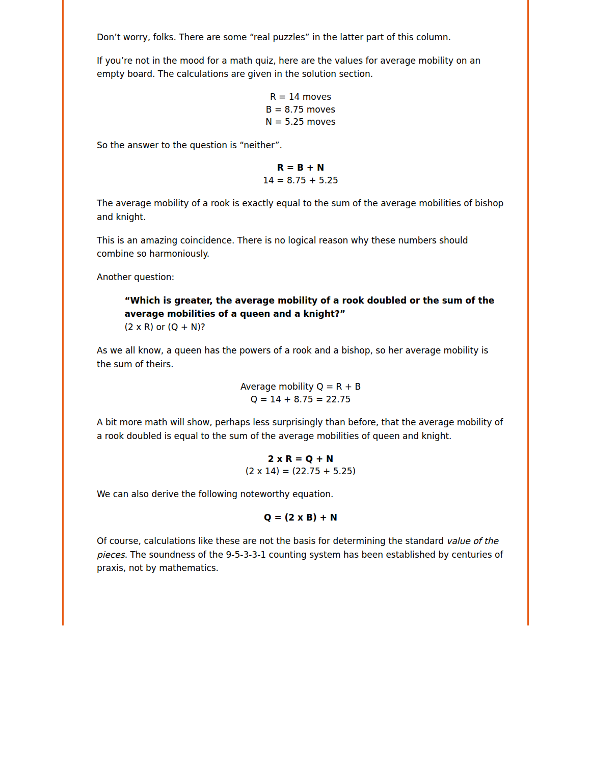Don’t worry, folks. There are some “real puzzles” in the latter part of this column.
If you’re not in the mood for a math quiz, here are the values for average mobility on an empty board. The calculations are given in the solution section.
R = 14 moves
B = 8.75 moves
N = 5.25 moves
So the answer to the question is “neither”.
R = B + N
14 = 8.75 + 5.25
The average mobility of a rook is exactly equal to the sum of the average mobilities of bishop and knight.
This is an amazing coincidence. There is no logical reason why these numbers should combine so harmoniously.
Another question:
“Which is greater, the average mobility of a rook doubled or the sum of the average mobilities of a queen and a knight?”
(2 x R) or (Q + N)?
As we all know, a queen has the powers of a rook and a bishop, so her average mobility is the sum of theirs.
Average mobility Q = R + B
Q = 14 + 8.75 = 22.75
A bit more math will show, perhaps less surprisingly than before, that the average mobility of a rook doubled is equal to the sum of the average mobilities of queen and knight.
2 x R = Q + N
(2 x 14) = (22.75 + 5.25)
We can also derive the following noteworthy equation.
Q = (2 x B) + N
Of course, calculations like these are not the basis for determining the standard value of the pieces. The soundness of the 9-5-3-3-1 counting system has been established by centuries of praxis, not by mathematics.